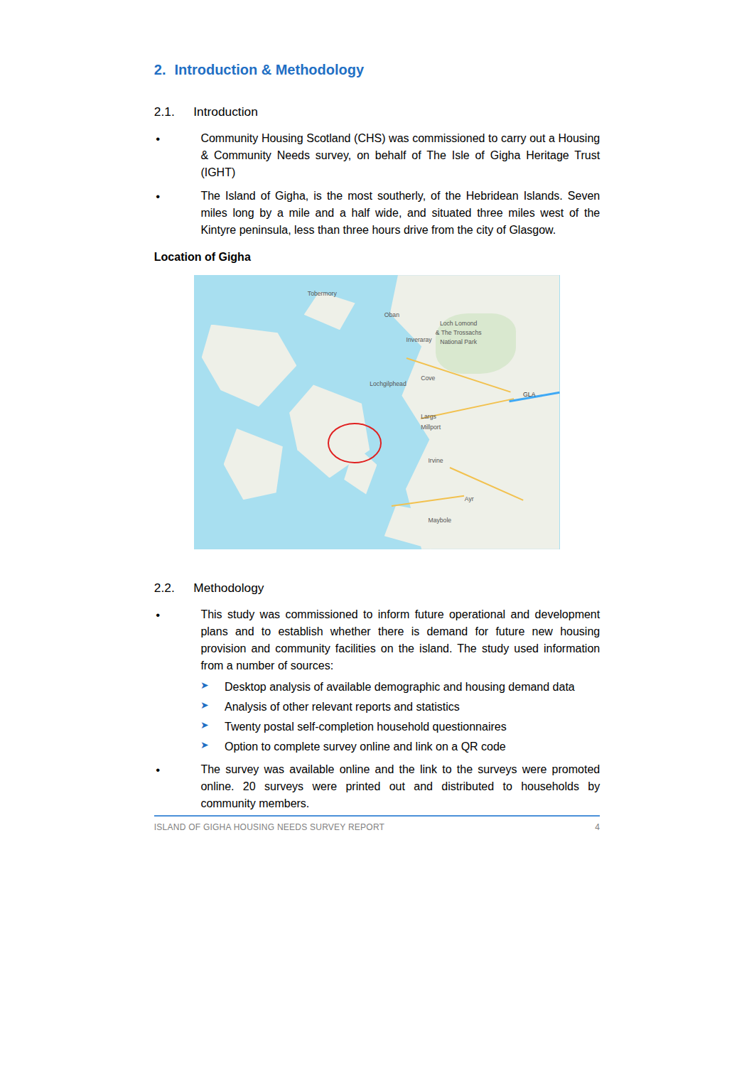2. Introduction & Methodology
2.1. Introduction
Community Housing Scotland (CHS) was commissioned to carry out a Housing & Community Needs survey, on behalf of The Isle of Gigha Heritage Trust (IGHT)
The Island of Gigha, is the most southerly, of the Hebridean Islands. Seven miles long by a mile and a half wide, and situated three miles west of the Kintyre peninsula, less than three hours drive from the city of Glasgow.
Location of Gigha
Tobermory Oban Inveraray Loch Lomond
& The Trossachs
National Park Lochgilphead Cove Largs Millport Irvine Ayr Maybole GLA
2.2. Methodology
This study was commissioned to inform future operational and development plans and to establish whether there is demand for future new housing provision and community facilities on the island. The study used information from a number of sources:
Desktop analysis of available demographic and housing demand data
Analysis of other relevant reports and statistics
Twenty postal self-completion household questionnaires
Option to complete survey online and link on a QR code
The survey was available online and the link to the surveys were promoted online. 20 surveys were printed out and distributed to households by community members.
ISLAND OF GIGHA HOUSING NEEDS SURVEY REPORT 4